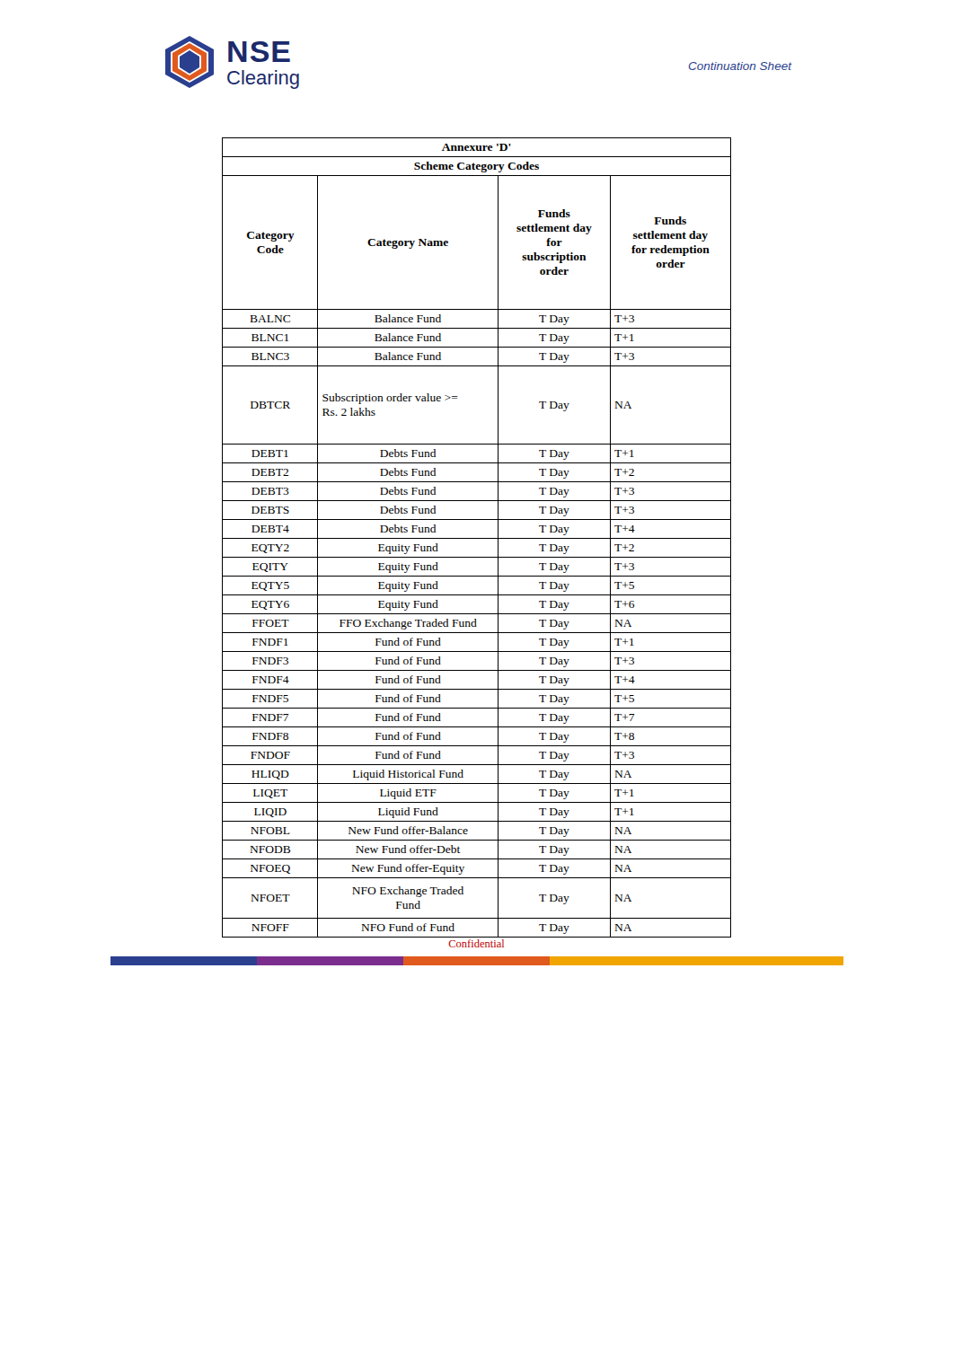NSE Clearing
Continuation Sheet
| Annexure 'D' |
| Scheme Category Codes |
| Category Code | Category Name | Funds settlement day for subscription order | Funds settlement day for redemption order |
| BALNC | Balance Fund | T Day | T+3 |
| BLNC1 | Balance Fund | T Day | T+1 |
| BLNC3 | Balance Fund | T Day | T+3 |
| DBTCR | Subscription order value >= Rs. 2 lakhs | T Day | NA |
| DEBT1 | Debts Fund | T Day | T+1 |
| DEBT2 | Debts Fund | T Day | T+2 |
| DEBT3 | Debts Fund | T Day | T+3 |
| DEBTS | Debts Fund | T Day | T+3 |
| DEBT4 | Debts Fund | T Day | T+4 |
| EQTY2 | Equity Fund | T Day | T+2 |
| EQITY | Equity Fund | T Day | T+3 |
| EQTY5 | Equity Fund | T Day | T+5 |
| EQTY6 | Equity Fund | T Day | T+6 |
| FFOET | FFO Exchange Traded Fund | T Day | NA |
| FNDF1 | Fund of Fund | T Day | T+1 |
| FNDF3 | Fund of Fund | T Day | T+3 |
| FNDF4 | Fund of Fund | T Day | T+4 |
| FNDF5 | Fund of Fund | T Day | T+5 |
| FNDF7 | Fund of Fund | T Day | T+7 |
| FNDF8 | Fund of Fund | T Day | T+8 |
| FNDOF | Fund of Fund | T Day | T+3 |
| HLIQD | Liquid Historical Fund | T Day | NA |
| LIQET | Liquid ETF | T Day | T+1 |
| LIQID | Liquid Fund | T Day | T+1 |
| NFOBL | New Fund offer-Balance | T Day | NA |
| NFODB | New Fund offer-Debt | T Day | NA |
| NFOEQ | New Fund offer-Equity | T Day | NA |
| NFOET | NFO Exchange Traded Fund | T Day | NA |
| NFOFF | NFO Fund of Fund | T Day | NA |
Confidential